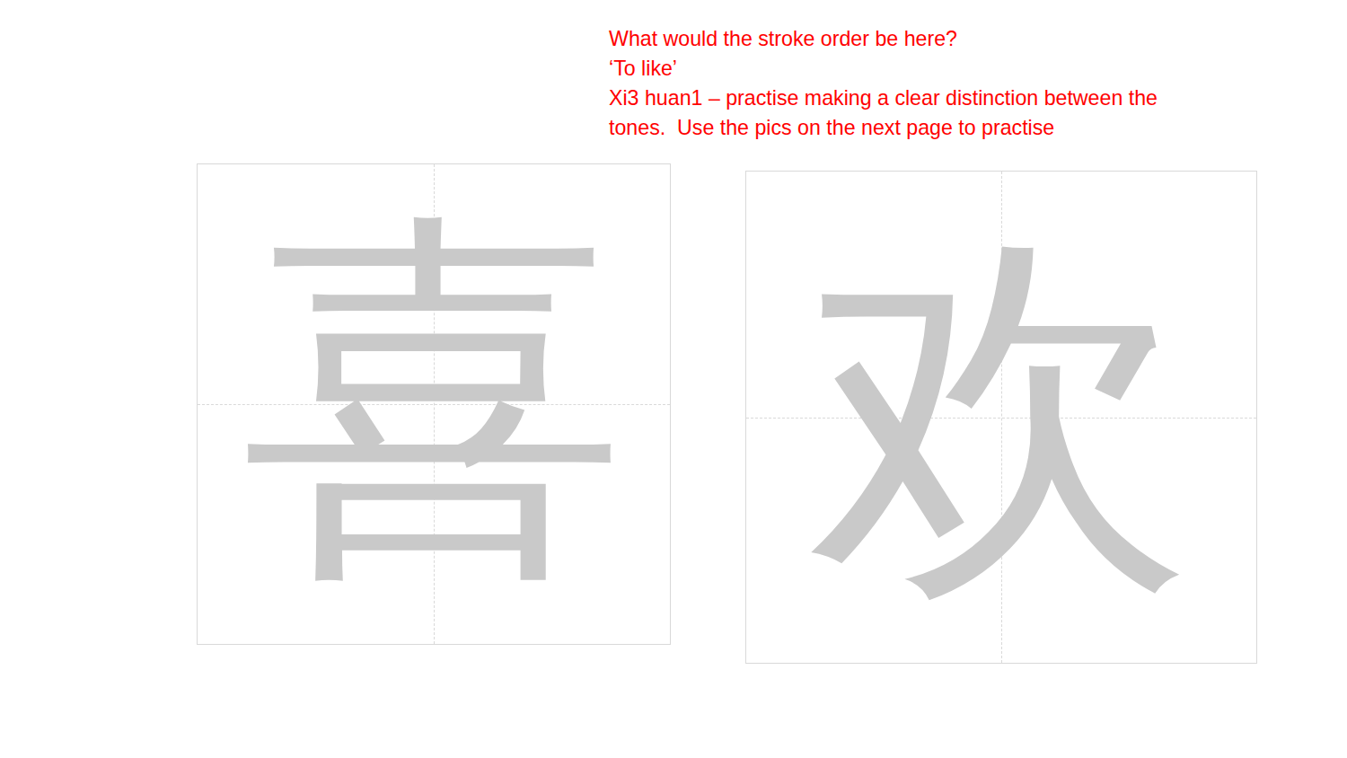What would the stroke order be here?
‘To like’
Xi3 huan1 – practise making a clear distinction between the tones. Use the pics on the next page to practise
喜
欢